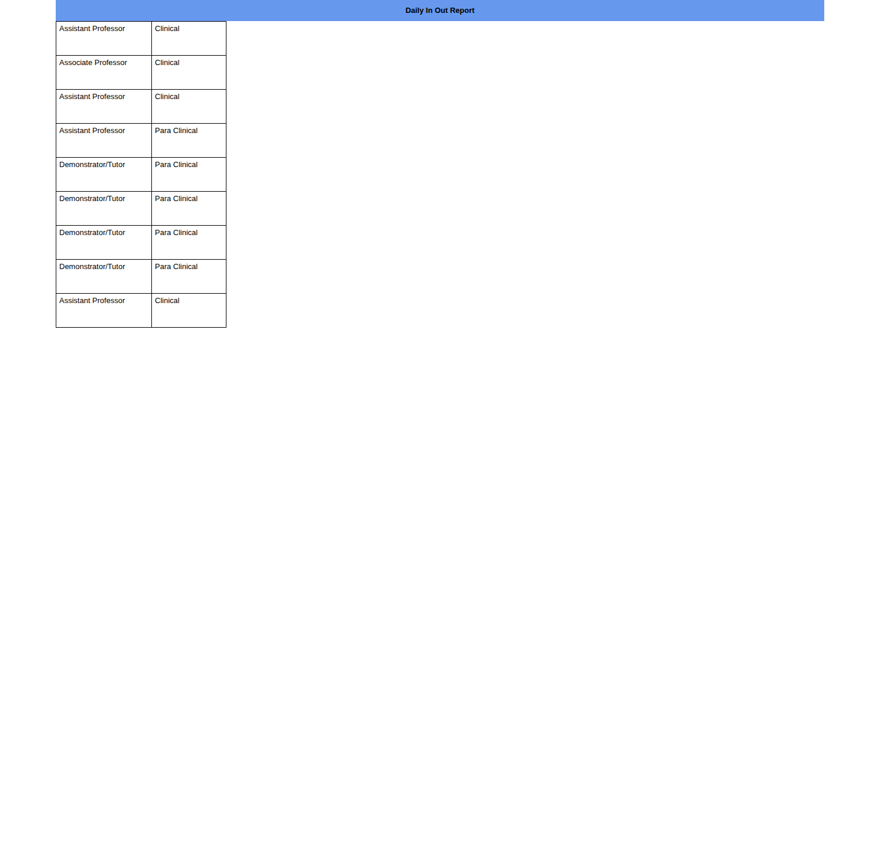Daily In Out Report
| Assistant Professor | Clinical |
| Associate Professor | Clinical |
| Assistant Professor | Clinical |
| Assistant Professor | Para Clinical |
| Demonstrator/Tutor | Para Clinical |
| Demonstrator/Tutor | Para Clinical |
| Demonstrator/Tutor | Para Clinical |
| Demonstrator/Tutor | Para Clinical |
| Assistant Professor | Clinical |